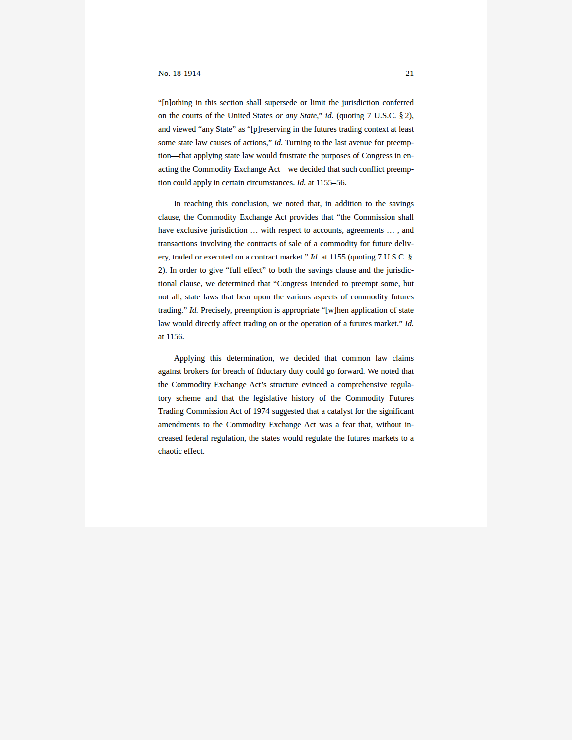No. 18-1914 21
“[n]othing in this section shall supersede or limit the jurisdiction conferred on the courts of the United States or any State,” id. (quoting 7 U.S.C. § 2), and viewed “any State” as “[p]reserving in the futures trading context at least some state law causes of actions,” id. Turning to the last avenue for preemption—that applying state law would frustrate the purposes of Congress in enacting the Commodity Exchange Act—we decided that such conflict preemption could apply in certain circumstances. Id. at 1155–56.
In reaching this conclusion, we noted that, in addition to the savings clause, the Commodity Exchange Act provides that “the Commission shall have exclusive jurisdiction … with respect to accounts, agreements … , and transactions involving the contracts of sale of a commodity for future delivery, traded or executed on a contract market.” Id. at 1155 (quoting 7 U.S.C. § 2). In order to give “full effect” to both the savings clause and the jurisdictional clause, we determined that “Congress intended to preempt some, but not all, state laws that bear upon the various aspects of commodity futures trading.” Id. Precisely, preemption is appropriate “[w]hen application of state law would directly affect trading on or the operation of a futures market.” Id. at 1156.
Applying this determination, we decided that common law claims against brokers for breach of fiduciary duty could go forward. We noted that the Commodity Exchange Act’s structure evinced a comprehensive regulatory scheme and that the legislative history of the Commodity Futures Trading Commission Act of 1974 suggested that a catalyst for the significant amendments to the Commodity Exchange Act was a fear that, without increased federal regulation, the states would regulate the futures markets to a chaotic effect.